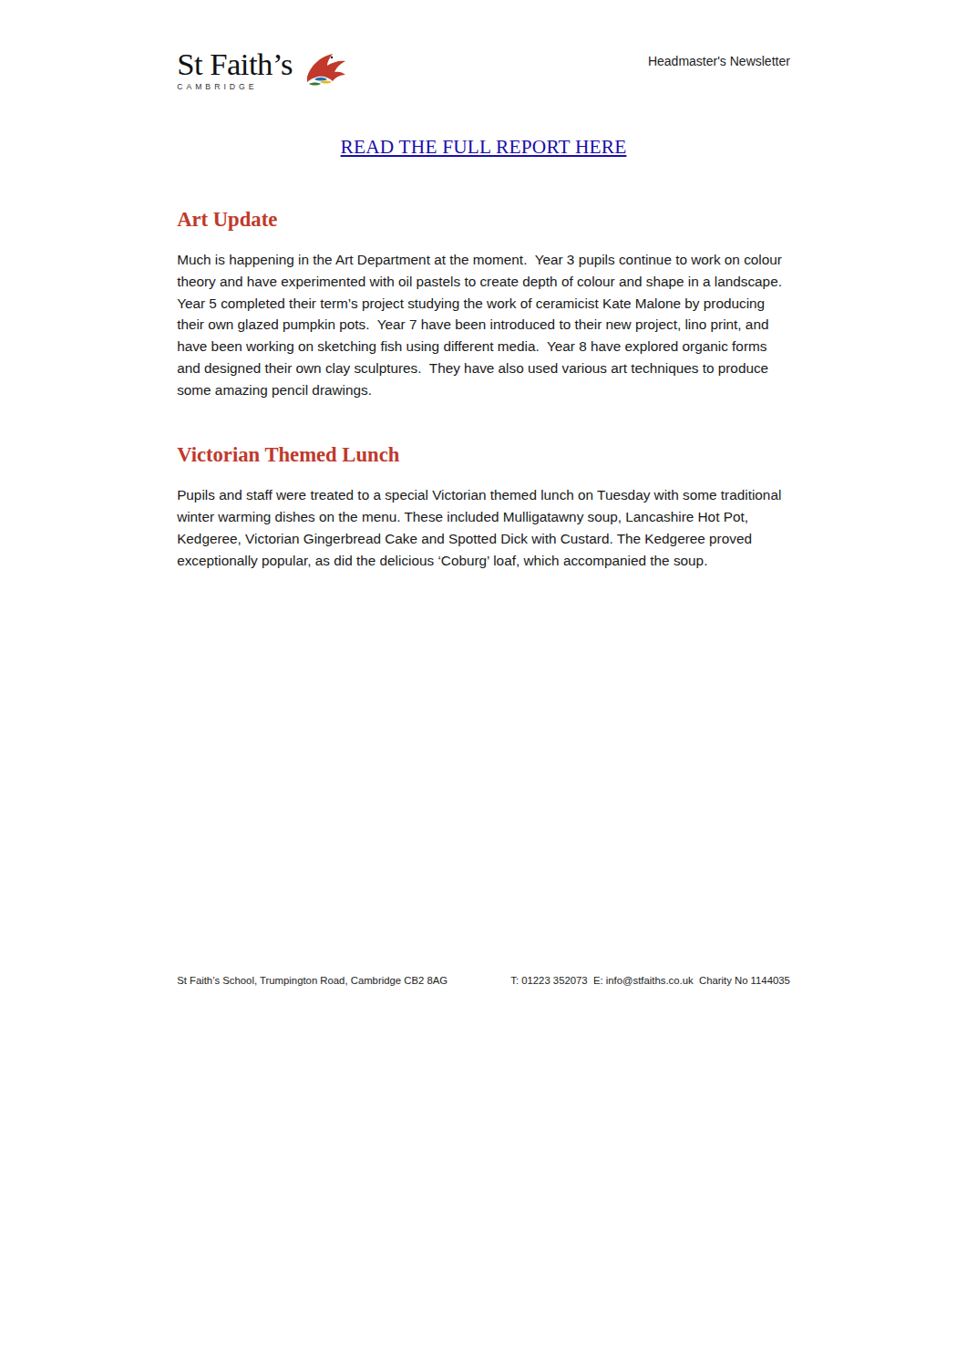St Faith’s
Cambridge
Headmaster's Newsletter
READ THE FULL REPORT HERE
Art Update
Much is happening in the Art Department at the moment. Year 3 pupils continue to work on colour theory and have experimented with oil pastels to create depth of colour and shape in a landscape. Year 5 completed their term’s project studying the work of ceramicist Kate Malone by producing their own glazed pumpkin pots. Year 7 have been introduced to their new project, lino print, and have been working on sketching fish using different media. Year 8 have explored organic forms and designed their own clay sculptures. They have also used various art techniques to produce some amazing pencil drawings.
Victorian Themed Lunch
Pupils and staff were treated to a special Victorian themed lunch on Tuesday with some traditional winter warming dishes on the menu. These included Mulligatawny soup, Lancashire Hot Pot, Kedgeree, Victorian Gingerbread Cake and Spotted Dick with Custard. The Kedgeree proved exceptionally popular, as did the delicious ‘Coburg’ loaf, which accompanied the soup.
St Faith’s School, Trumpington Road, Cambridge CB2 8AG
T: 01223 352073 E: info@stfaiths.co.uk Charity No 1144035